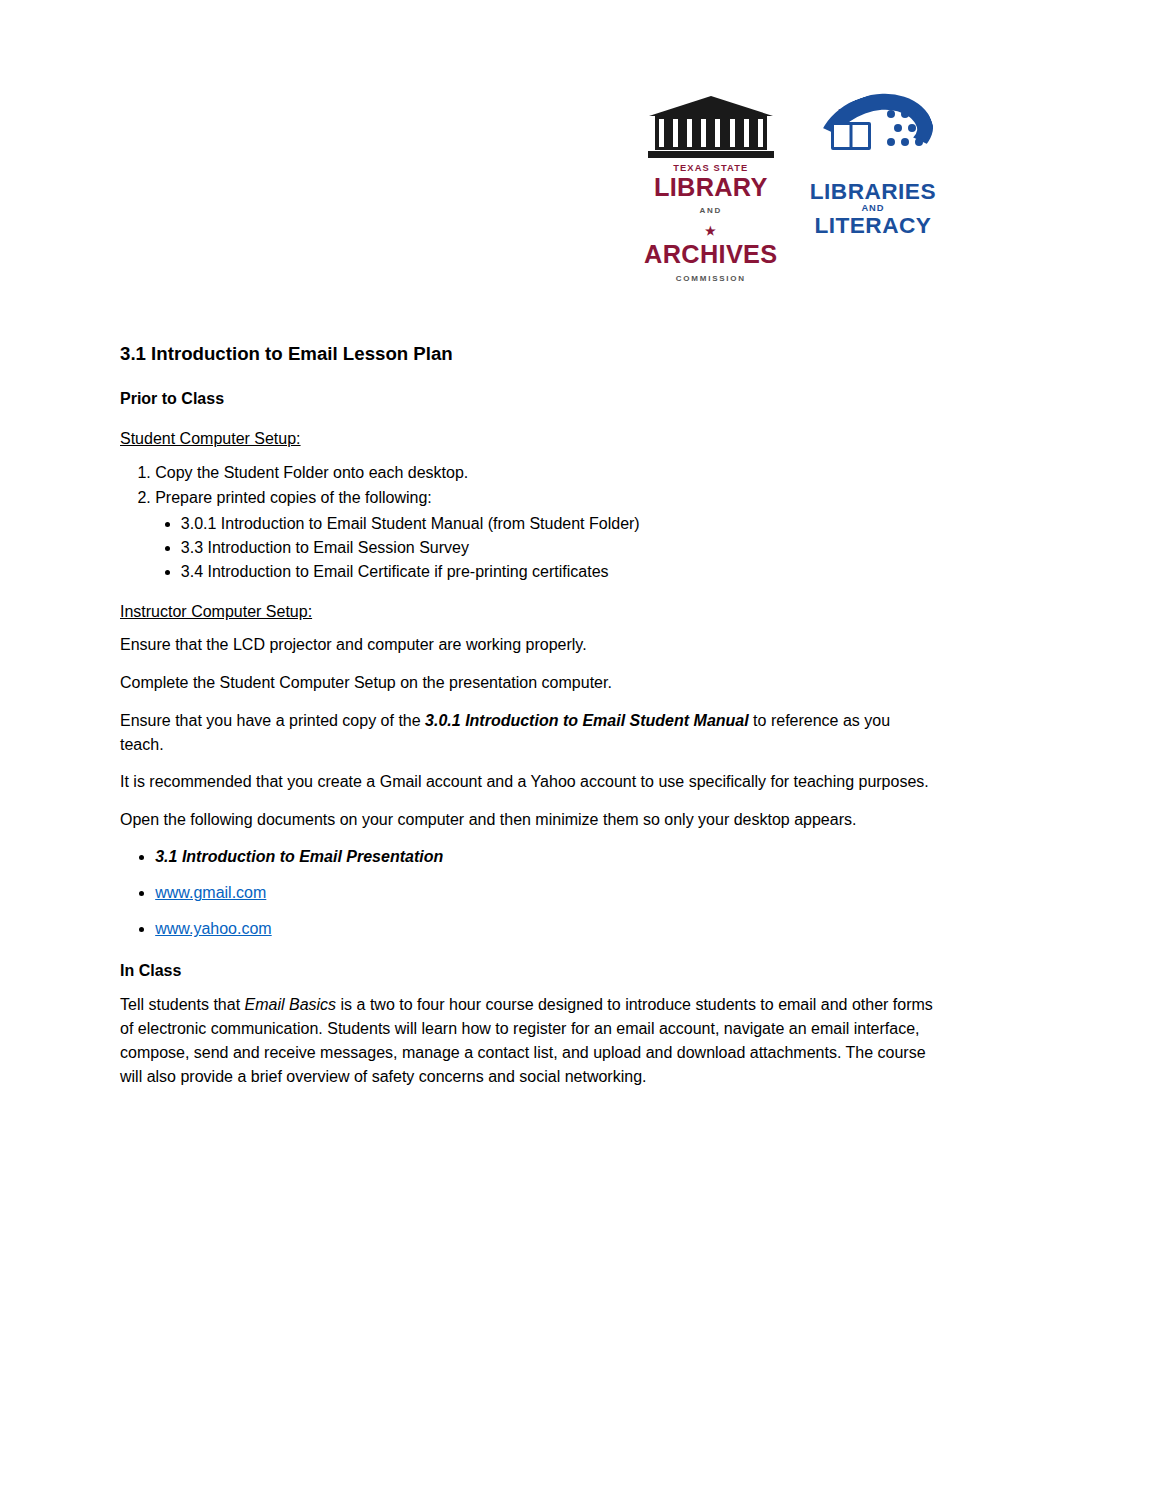TEXAS STATE LIBRARY AND ★ ARCHIVES COMMISSION
◕
LIBRARIES AND LITERACY
3.1 Introduction to Email Lesson Plan
Prior to Class
Student Computer Setup:
Copy the Student Folder onto each desktop.
Prepare printed copies of the following:
3.0.1 Introduction to Email Student Manual (from Student Folder)
3.3 Introduction to Email Session Survey
3.4 Introduction to Email Certificate if pre-printing certificates
Instructor Computer Setup:
Ensure that the LCD projector and computer are working properly.
Complete the Student Computer Setup on the presentation computer.
Ensure that you have a printed copy of the 3.0.1 Introduction to Email Student Manual to reference as you teach.
It is recommended that you create a Gmail account and a Yahoo account to use specifically for teaching purposes.
Open the following documents on your computer and then minimize them so only your desktop appears.
3.1 Introduction to Email Presentation
www.gmail.com
www.yahoo.com
In Class
Tell students that Email Basics is a two to four hour course designed to introduce students to email and other forms of electronic communication. Students will learn how to register for an email account, navigate an email interface, compose, send and receive messages, manage a contact list, and upload and download attachments. The course will also provide a brief overview of safety concerns and social networking.